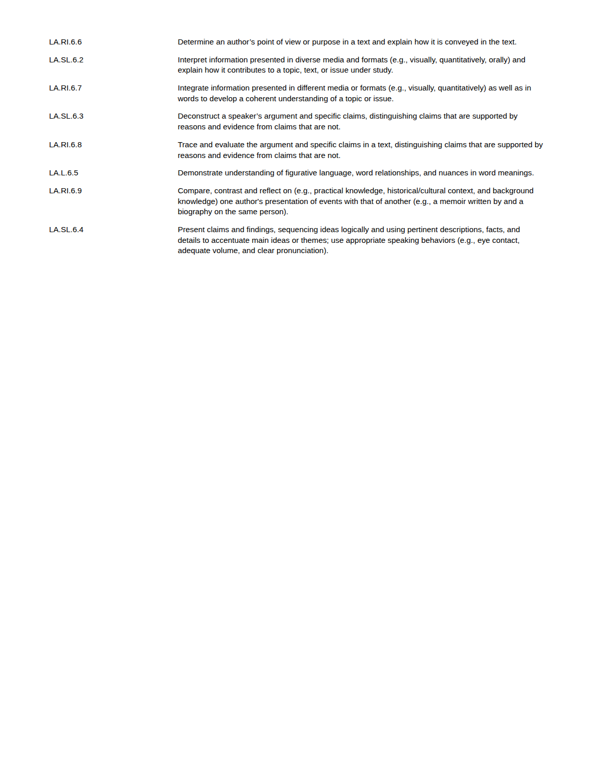| LA.RI.6.6 | Determine an author’s point of view or purpose in a text and explain how it is conveyed in the text. |
| LA.SL.6.2 | Interpret information presented in diverse media and formats (e.g., visually, quantitatively, orally) and explain how it contributes to a topic, text, or issue under study. |
| LA.RI.6.7 | Integrate information presented in different media or formats (e.g., visually, quantitatively) as well as in words to develop a coherent understanding of a topic or issue. |
| LA.SL.6.3 | Deconstruct a speaker’s argument and specific claims, distinguishing claims that are supported by reasons and evidence from claims that are not. |
| LA.RI.6.8 | Trace and evaluate the argument and specific claims in a text, distinguishing claims that are supported by reasons and evidence from claims that are not. |
| LA.L.6.5 | Demonstrate understanding of figurative language, word relationships, and nuances in word meanings. |
| LA.RI.6.9 | Compare, contrast and reflect on (e.g., practical knowledge, historical/cultural context, and background knowledge) one author's presentation of events with that of another (e.g., a memoir written by and a biography on the same person). |
| LA.SL.6.4 | Present claims and findings, sequencing ideas logically and using pertinent descriptions, facts, and details to accentuate main ideas or themes; use appropriate speaking behaviors (e.g., eye contact, adequate volume, and clear pronunciation). |